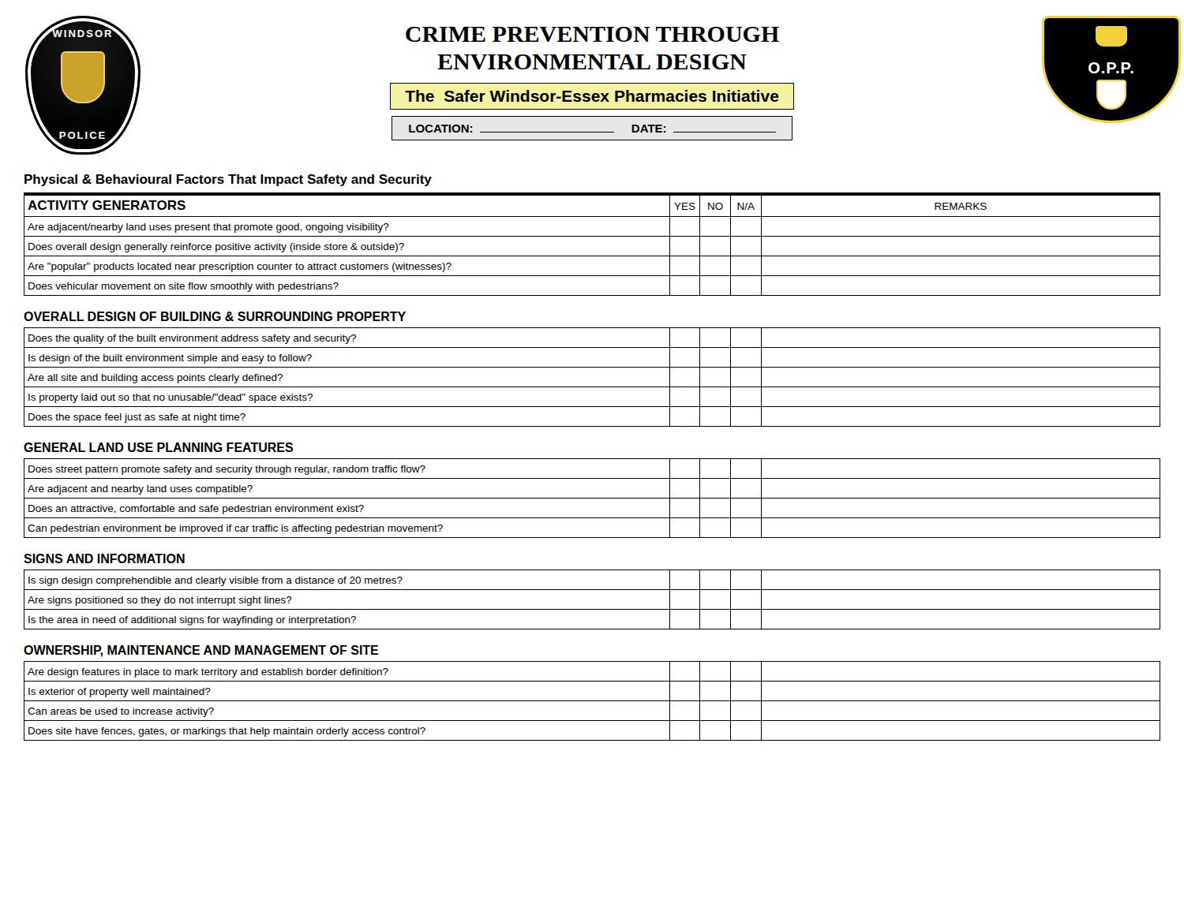WINDSOR
POLICE
CRIME PREVENTION THROUGH
ENVIRONMENTAL DESIGN
The Safer Windsor-Essex Pharmacies Initiative
LOCATION: DATE:
O.P.P.
Physical & Behavioural Factors That Impact Safety and Security
| ACTIVITY GENERATORS | YES | NO | N/A | REMARKS |
| --- | --- | --- | --- | --- |
| Are adjacent/nearby land uses present that promote good, ongoing visibility? | | | | |
| Does overall design generally reinforce positive activity (inside store & outside)? | | | | |
| Are "popular" products located near prescription counter to attract customers (witnesses)? | | | | |
| Does vehicular movement on site flow smoothly with pedestrians? | | | | |
Overall Design of Building & Surrounding Property
| Does the quality of the built environment address safety and security? | | | | |
| Is design of the built environment simple and easy to follow? | | | | |
| Are all site and building access points clearly defined? | | | | |
| Is property laid out so that no unusable/"dead" space exists? | | | | |
| Does the space feel just as safe at night time? | | | | |
General Land Use Planning Features
| Does street pattern promote safety and security through regular, random traffic flow? | | | | |
| Are adjacent and nearby land uses compatible? | | | | |
| Does an attractive, comfortable and safe pedestrian environment exist? | | | | |
| Can pedestrian environment be improved if car traffic is affecting pedestrian movement? | | | | |
Signs and Information
| Is sign design comprehendible and clearly visible from a distance of 20 metres? | | | | |
| Are signs positioned so they do not interrupt sight lines? | | | | |
| Is the area in need of additional signs for wayfinding or interpretation? | | | | |
Ownership, Maintenance and Management of Site
| Are design features in place to mark territory and establish border definition? | | | | |
| Is exterior of property well maintained? | | | | |
| Can areas be used to increase activity? | | | | |
| Does site have fences, gates, or markings that help maintain orderly access control? | | | | |